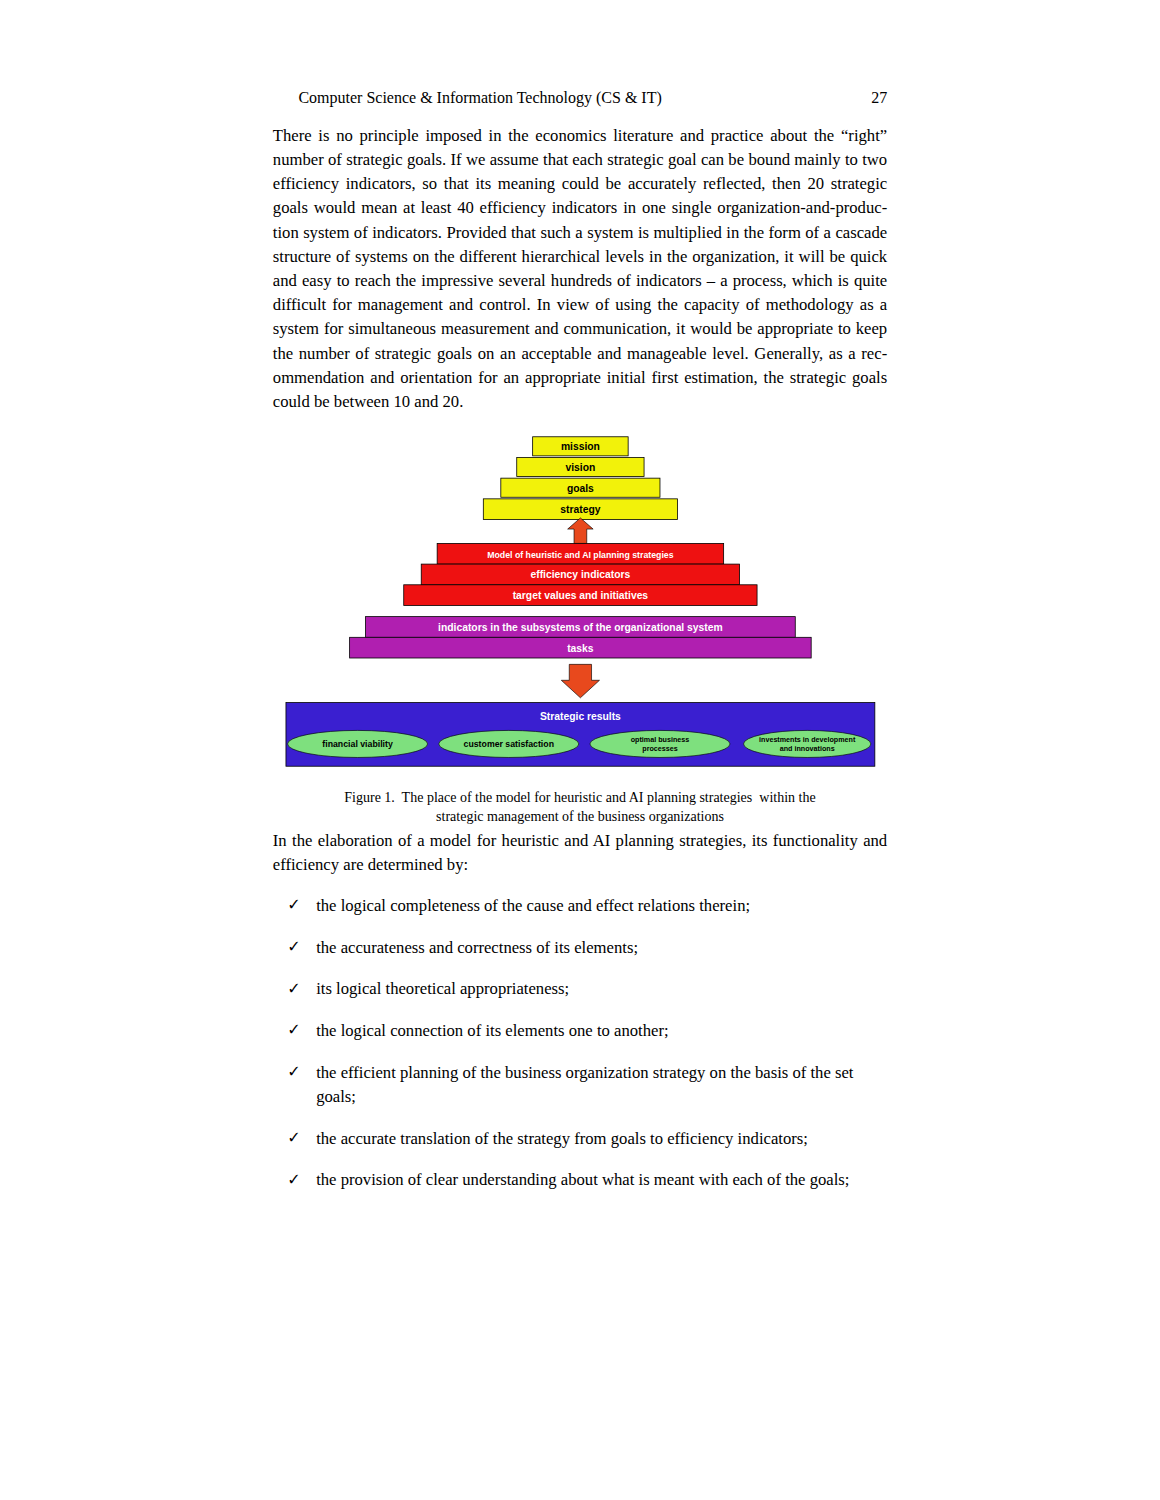Computer Science & Information Technology (CS & IT) 27
There is no principle imposed in the economics literature and practice about the “right” number of strategic goals. If we assume that each strategic goal can be bound mainly to two efficiency indicators, so that its meaning could be accurately reflected, then 20 strategic goals would mean at least 40 efficiency indicators in one single organization-and-production system of indicators. Provided that such a system is multiplied in the form of a cascade structure of systems on the different hierarchical levels in the organization, it will be quick and easy to reach the impressive several hundreds of indicators – a process, which is quite difficult for management and control. In view of using the capacity of methodology as a system for simultaneous measurement and communication, it would be appropriate to keep the number of strategic goals on an acceptable and manageable level. Generally, as a recommendation and orientation for an appropriate initial first estimation, the strategic goals could be between 10 and 20.
mission vision goals strategy Model of heuristic and AI planning strategies efficiency indicators target values and initiatives indicators in the subsystems of the organizational system tasks Strategic results financial viability customer satisfaction optimal business processes investments in development and innovations
Figure 1. The place of the model for heuristic and AI planning strategies within the strategic management of the business organizations
In the elaboration of a model for heuristic and AI planning strategies, its functionality and efficiency are determined by:
the logical completeness of the cause and effect relations therein;
the accurateness and correctness of its elements;
its logical theoretical appropriateness;
the logical connection of its elements one to another;
the efficient planning of the business organization strategy on the basis of the set goals;
the accurate translation of the strategy from goals to efficiency indicators;
the provision of clear understanding about what is meant with each of the goals;